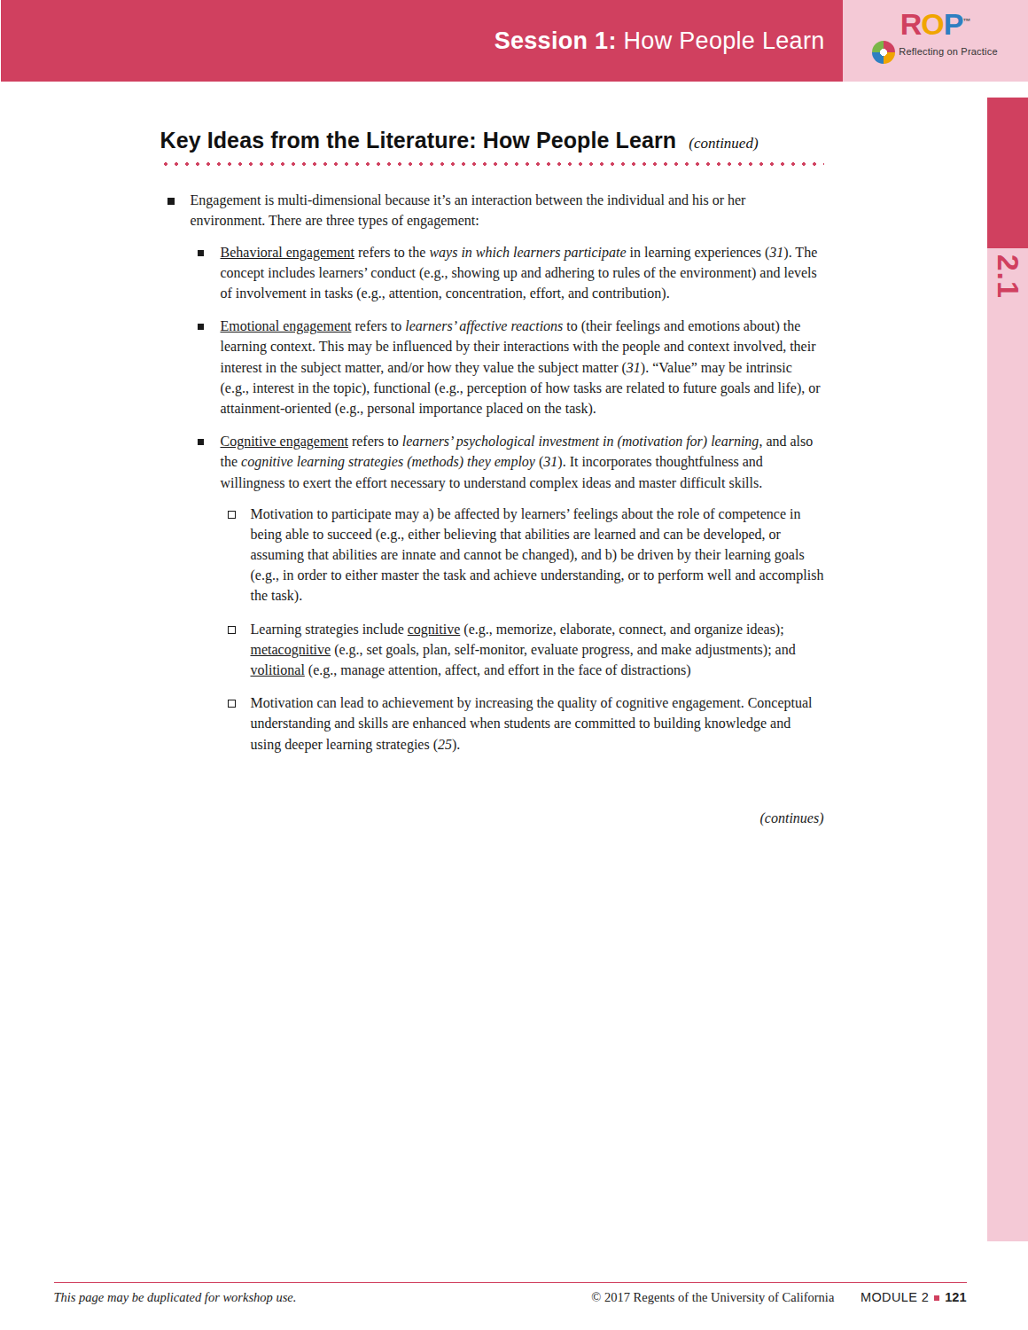Session 1: How People Learn
ROP™
Reflecting on Practice
2.1
Key Ideas from the Literature: How People Learn (continued)
Engagement is multi-dimensional because it’s an interaction between the individual and his or her environment. There are three types of engagement:
Behavioral engagement refers to the ways in which learners participate in learning experiences (31). The concept includes learners’ conduct (e.g., showing up and adhering to rules of the environment) and levels of involvement in tasks (e.g., attention, concentration, effort, and contribution).
Emotional engagement refers to learners’ affective reactions to (their feelings and emotions about) the learning context. This may be influenced by their interactions with the people and context involved, their interest in the subject matter, and/or how they value the subject matter (31). “Value” may be intrinsic (e.g., interest in the topic), functional (e.g., perception of how tasks are related to future goals and life), or attainment-oriented (e.g., personal importance placed on the task).
Cognitive engagement refers to learners’ psychological investment in (motivation for) learning, and also the cognitive learning strategies (methods) they employ (31). It incorporates thoughtfulness and willingness to exert the effort necessary to understand complex ideas and master difficult skills.
Motivation to participate may a) be affected by learners’ feelings about the role of competence in being able to succeed (e.g., either believing that abilities are learned and can be developed, or assuming that abilities are innate and cannot be changed), and b) be driven by their learning goals (e.g., in order to either master the task and achieve understanding, or to perform well and accomplish the task).
Learning strategies include cognitive (e.g., memorize, elaborate, connect, and organize ideas); metacognitive (e.g., set goals, plan, self-monitor, evaluate progress, and make adjustments); and volitional (e.g., manage attention, affect, and effort in the face of distractions)
Motivation can lead to achievement by increasing the quality of cognitive engagement. Conceptual understanding and skills are enhanced when students are committed to building knowledge and using deeper learning strategies (25).
(continues)
This page may be duplicated for workshop use.
© 2017 Regents of the University of California MODULE 2 121